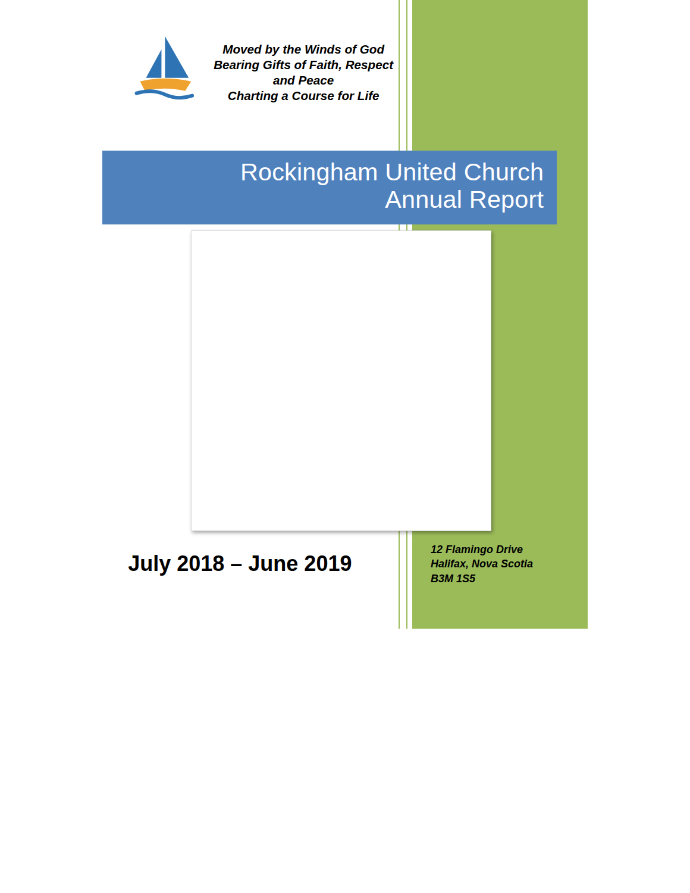Moved by the Winds of God
Bearing Gifts of Faith, Respect
and Peace
Charting a Course for Life
Rockingham United Church
Annual Report
July 2018 – June 2019
12 Flamingo Drive
Halifax, Nova Scotia
B3M 1S5